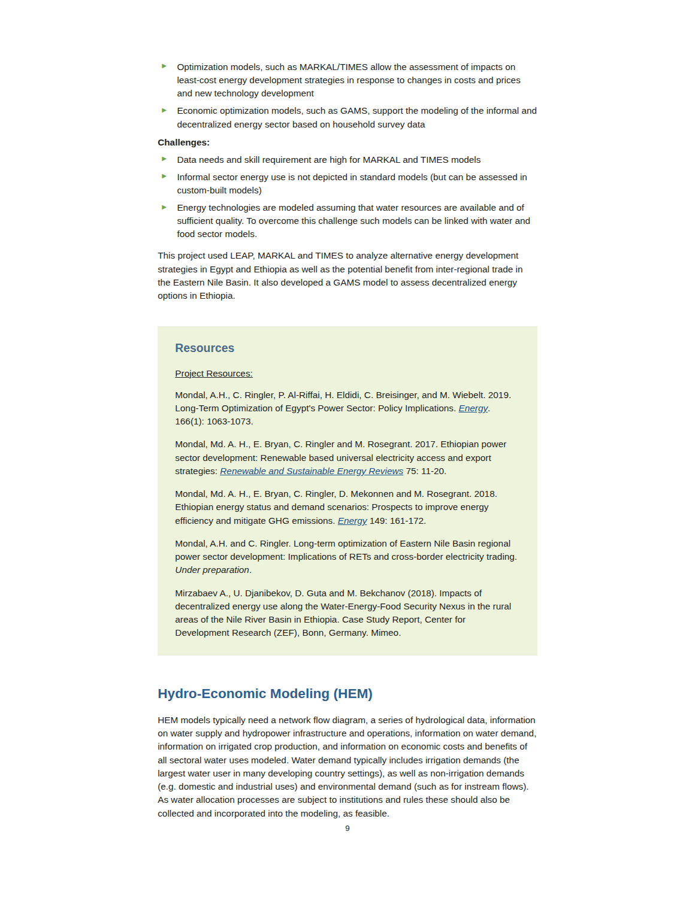Optimization models, such as MARKAL/TIMES allow the assessment of impacts on least-cost energy development strategies in response to changes in costs and prices and new technology development
Economic optimization models, such as GAMS, support the modeling of the informal and decentralized energy sector based on household survey data
Challenges:
Data needs and skill requirement are high for MARKAL and TIMES models
Informal sector energy use is not depicted in standard models (but can be assessed in custom-built models)
Energy technologies are modeled assuming that water resources are available and of sufficient quality. To overcome this challenge such models can be linked with water and food sector models.
This project used LEAP, MARKAL and TIMES to analyze alternative energy development strategies in Egypt and Ethiopia as well as the potential benefit from inter-regional trade in the Eastern Nile Basin. It also developed a GAMS model to assess decentralized energy options in Ethiopia.
Resources
Project Resources:
Mondal, A.H., C. Ringler, P. Al-Riffai, H. Eldidi, C. Breisinger, and M. Wiebelt. 2019. Long-Term Optimization of Egypt's Power Sector: Policy Implications. Energy. 166(1): 1063-1073.
Mondal, Md. A. H., E. Bryan, C. Ringler and M. Rosegrant. 2017. Ethiopian power sector development: Renewable based universal electricity access and export strategies: Renewable and Sustainable Energy Reviews 75: 11-20.
Mondal, Md. A. H., E. Bryan, C. Ringler, D. Mekonnen and M. Rosegrant. 2018. Ethiopian energy status and demand scenarios: Prospects to improve energy efficiency and mitigate GHG emissions. Energy 149: 161-172.
Mondal, A.H. and C. Ringler. Long-term optimization of Eastern Nile Basin regional power sector development: Implications of RETs and cross-border electricity trading. Under preparation.
Mirzabaev A., U. Djanibekov, D. Guta and M. Bekchanov (2018). Impacts of decentralized energy use along the Water-Energy-Food Security Nexus in the rural areas of the Nile River Basin in Ethiopia. Case Study Report, Center for Development Research (ZEF), Bonn, Germany. Mimeo.
Hydro-Economic Modeling (HEM)
HEM models typically need a network flow diagram, a series of hydrological data, information on water supply and hydropower infrastructure and operations, information on water demand, information on irrigated crop production, and information on economic costs and benefits of all sectoral water uses modeled. Water demand typically includes irrigation demands (the largest water user in many developing country settings), as well as non-irrigation demands (e.g. domestic and industrial uses) and environmental demand (such as for instream flows). As water allocation processes are subject to institutions and rules these should also be collected and incorporated into the modeling, as feasible.
9